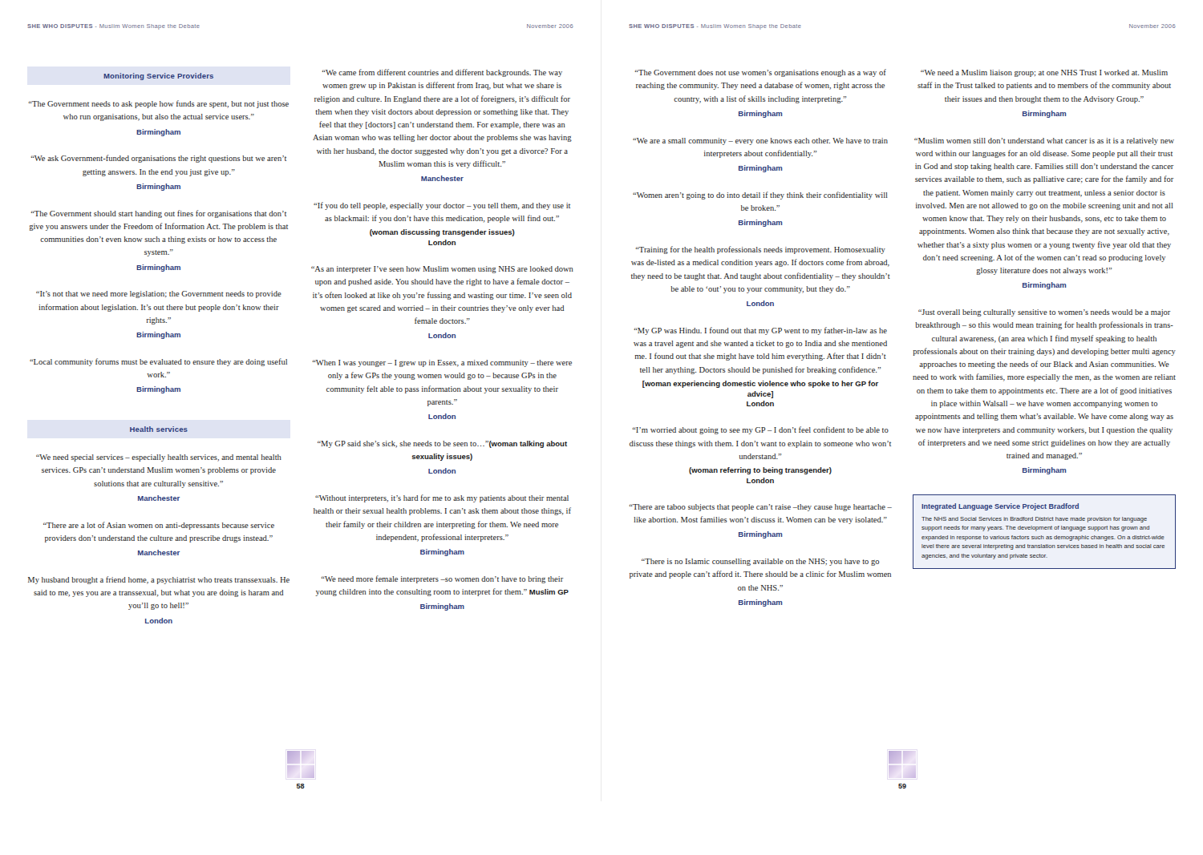SHE WHO DISPUTES - Muslim Women Shape the Debate
November 2006
Monitoring Service Providers
“The Government needs to ask people how funds are spent, but not just those who run organisations, but also the actual service users.” Birmingham
“We ask Government-funded organisations the right questions but we aren’t getting answers. In the end you just give up.” Birmingham
“The Government should start handing out fines for organisations that don’t give you answers under the Freedom of Information Act. The problem is that communities don’t even know such a thing exists or how to access the system.” Birmingham
“It’s not that we need more legislation; the Government needs to provide information about legislation. It’s out there but people don’t know their rights.” Birmingham
“Local community forums must be evaluated to ensure they are doing useful work.” Birmingham
Health services
“We need special services – especially health services, and mental health services. GPs can’t understand Muslim women’s problems or provide solutions that are culturally sensitive.” Manchester
“There are a lot of Asian women on anti-depressants because service providers don’t understand the culture and prescribe drugs instead.” Manchester
My husband brought a friend home, a psychiatrist who treats transsexuals. He said to me, yes you are a transsexual, but what you are doing is haram and you’ll go to hell!” London
“We came from different countries and different backgrounds. The way women grew up in Pakistan is different from Iraq, but what we share is religion and culture. In England there are a lot of foreigners, it’s difficult for them when they visit doctors about depression or something like that. They feel that they [doctors] can’t understand them. For example, there was an Asian woman who was telling her doctor about the problems she was having with her husband, the doctor suggested why don’t you get a divorce? For a Muslim woman this is very difficult.” Manchester
“If you do tell people, especially your doctor – you tell them, and they use it as blackmail: if you don’t have this medication, people will find out.” (woman discussing transgender issues)
London
“As an interpreter I’ve seen how Muslim women using NHS are looked down upon and pushed aside. You should have the right to have a female doctor – it’s often looked at like oh you’re fussing and wasting our time. I’ve seen old women get scared and worried – in their countries they’ve only ever had female doctors.” London
“When I was younger – I grew up in Essex, a mixed community – there were only a few GPs the young women would go to – because GPs in the community felt able to pass information about your sexuality to their parents.” London
“My GP said she’s sick, she needs to be seen to…”(woman talking about sexuality issues) London
“Without interpreters, it’s hard for me to ask my patients about their mental health or their sexual health problems. I can’t ask them about those things, if their family or their children are interpreting for them. We need more independent, professional interpreters.” Birmingham
“We need more female interpreters –so women don’t have to bring their young children into the consulting room to interpret for them.” Muslim GP Birmingham
58
SHE WHO DISPUTES - Muslim Women Shape the Debate
November 2006
“The Government does not use women’s organisations enough as a way of reaching the community. They need a database of women, right across the country, with a list of skills including interpreting.” Birmingham
“We are a small community – every one knows each other. We have to train interpreters about confidentially.” Birmingham
“Women aren’t going to do into detail if they think their confidentiality will be broken.” Birmingham
“Training for the health professionals needs improvement. Homosexuality was de-listed as a medical condition years ago. If doctors come from abroad, they need to be taught that. And taught about confidentiality – they shouldn’t be able to ‘out’ you to your community, but they do.” London
“My GP was Hindu. I found out that my GP went to my father-in-law as he was a travel agent and she wanted a ticket to go to India and she mentioned me. I found out that she might have told him everything. After that I didn’t tell her anything. Doctors should be punished for breaking confidence.” [woman experiencing domestic violence who spoke to her GP for advice]
London
“I’m worried about going to see my GP – I don’t feel confident to be able to discuss these things with them. I don’t want to explain to someone who won’t understand.” (woman referring to being transgender)
London
“There are taboo subjects that people can’t raise –they cause huge heartache –like abortion. Most families won’t discuss it. Women can be very isolated.” Birmingham
“There is no Islamic counselling available on the NHS; you have to go private and people can’t afford it. There should be a clinic for Muslim women on the NHS.” Birmingham
“We need a Muslim liaison group; at one NHS Trust I worked at. Muslim staff in the Trust talked to patients and to members of the community about their issues and then brought them to the Advisory Group.” Birmingham
“Muslim women still don’t understand what cancer is as it is a relatively new word within our languages for an old disease. Some people put all their trust in God and stop taking health care. Families still don’t understand the cancer services available to them, such as palliative care; care for the family and for the patient. Women mainly carry out treatment, unless a senior doctor is involved. Men are not allowed to go on the mobile screening unit and not all women know that. They rely on their husbands, sons, etc to take them to appointments. Women also think that because they are not sexually active, whether that’s a sixty plus women or a young twenty five year old that they don’t need screening. A lot of the women can’t read so producing lovely glossy literature does not always work!” Birmingham
“Just overall being culturally sensitive to women’s needs would be a major breakthrough – so this would mean training for health professionals in trans-cultural awareness, (an area which I find myself speaking to health professionals about on their training days) and developing better multi agency approaches to meeting the needs of our Black and Asian communities. We need to work with families, more especially the men, as the women are reliant on them to take them to appointments etc. There are a lot of good initiatives in place within Walsall – we have women accompanying women to appointments and telling them what’s available. We have come along way as we now have interpreters and community workers, but I question the quality of interpreters and we need some strict guidelines on how they are actually trained and managed.” Birmingham
Integrated Language Service Project Bradford
The NHS and Social Services in Bradford District have made provision for language support needs for many years. The development of language support has grown and expanded in response to various factors such as demographic changes. On a district-wide level there are several interpreting and translation services based in health and social care agencies, and the voluntary and private sector.
59